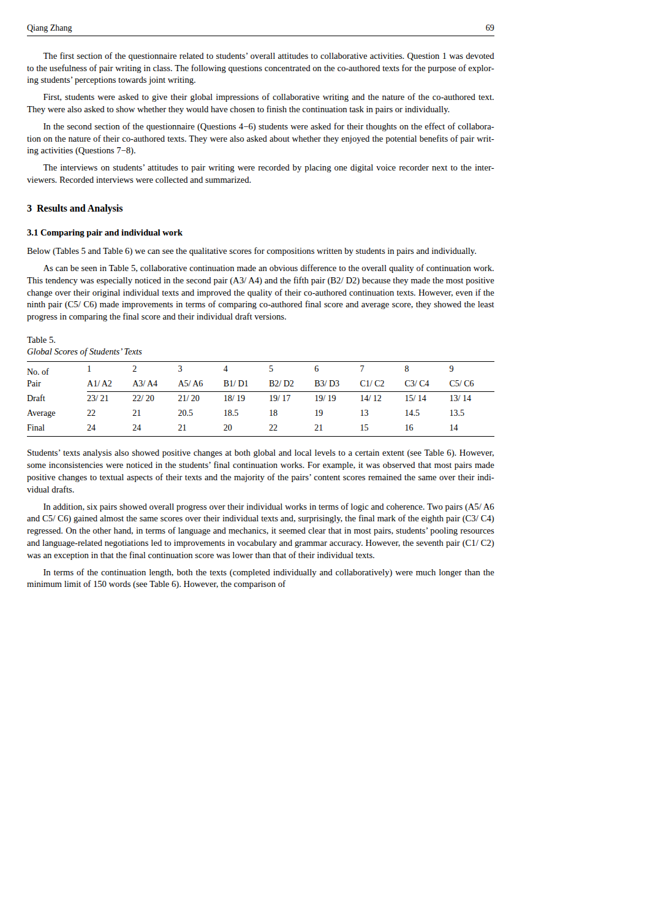Qiang Zhang 69
The first section of the questionnaire related to students’ overall attitudes to collaborative activities. Question 1 was devoted to the usefulness of pair writing in class. The following questions concentrated on the co-authored texts for the purpose of exploring students’ perceptions towards joint writing.
First, students were asked to give their global impressions of collaborative writing and the nature of the co-authored text. They were also asked to show whether they would have chosen to finish the continuation task in pairs or individually.
In the second section of the questionnaire (Questions 4−6) students were asked for their thoughts on the effect of collaboration on the nature of their co-authored texts. They were also asked about whether they enjoyed the potential benefits of pair writing activities (Questions 7−8).
The interviews on students’ attitudes to pair writing were recorded by placing one digital voice recorder next to the interviewers. Recorded interviews were collected and summarized.
3 Results and Analysis
3.1 Comparing pair and individual work
Below (Tables 5 and Table 6) we can see the qualitative scores for compositions written by students in pairs and individually.
As can be seen in Table 5, collaborative continuation made an obvious difference to the overall quality of continuation work. This tendency was especially noticed in the second pair (A3/ A4) and the fifth pair (B2/ D2) because they made the most positive change over their original individual texts and improved the quality of their co-authored continuation texts. However, even if the ninth pair (C5/ C6) made improvements in terms of comparing co-authored final score and average score, they showed the least progress in comparing the final score and their individual draft versions.
Table 5.
Global Scores of Students’ Texts
| No. of Pair | 1 | 2 | 3 | 4 | 5 | 6 | 7 | 8 | 9 |
| --- | --- | --- | --- | --- | --- | --- | --- | --- | --- |
| A1/ A2 | A3/ A4 | A5/ A6 | B1/ D1 | B2/ D2 | B3/ D3 | C1/ C2 | C3/ C4 | C5/ C6 |
| Draft | 23/ 21 | 22/ 20 | 21/ 20 | 18/ 19 | 19/ 17 | 19/ 19 | 14/ 12 | 15/ 14 | 13/ 14 |
| Average | 22 | 21 | 20.5 | 18.5 | 18 | 19 | 13 | 14.5 | 13.5 |
| Final | 24 | 24 | 21 | 20 | 22 | 21 | 15 | 16 | 14 |
Students’ texts analysis also showed positive changes at both global and local levels to a certain extent (see Table 6). However, some inconsistencies were noticed in the students’ final continuation works. For example, it was observed that most pairs made positive changes to textual aspects of their texts and the majority of the pairs’ content scores remained the same over their individual drafts.
In addition, six pairs showed overall progress over their individual works in terms of logic and coherence. Two pairs (A5/ A6 and C5/ C6) gained almost the same scores over their individual texts and, surprisingly, the final mark of the eighth pair (C3/ C4) regressed. On the other hand, in terms of language and mechanics, it seemed clear that in most pairs, students’ pooling resources and language-related negotiations led to improvements in vocabulary and grammar accuracy. However, the seventh pair (C1/ C2) was an exception in that the final continuation score was lower than that of their individual texts.
In terms of the continuation length, both the texts (completed individually and collaboratively) were much longer than the minimum limit of 150 words (see Table 6). However, the comparison of